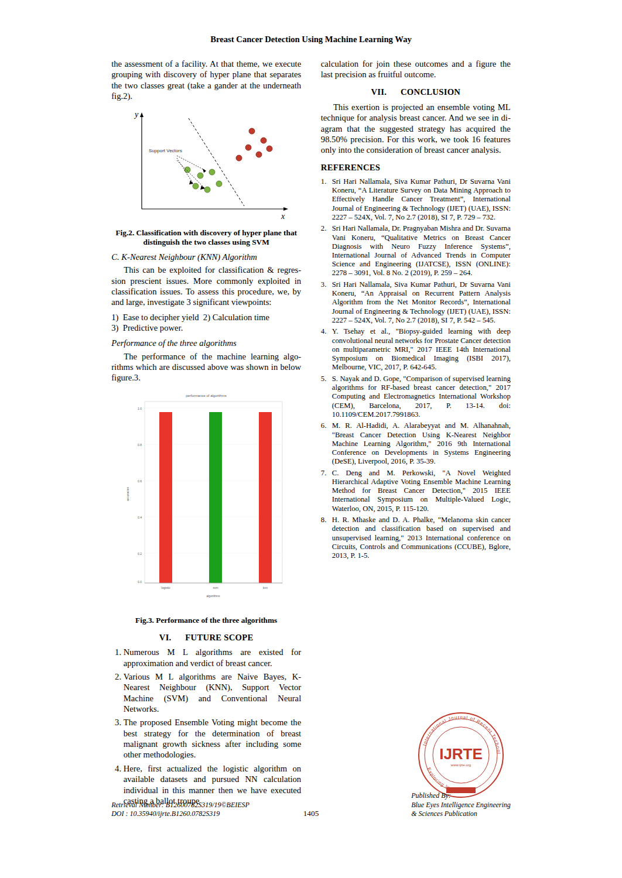Breast Cancer Detection Using Machine Learning Way
the assessment of a facility. At that theme, we execute grouping with discovery of hyper plane that separates the two classes great (take a gander at the underneath fig.2).
y x Support Vectors
Fig.2. Classification with discovery of hyper plane that distinguish the two classes using SVM
C. K-Nearest Neighbour (KNN) Algorithm
This can be exploited for classification & regression prescient issues. More commonly exploited in classification issues. To assess this procedure, we, by and large, investigate 3 significant viewpoints:
1) Ease to decipher yield 2) Calculation time
3) Predictive power.
Performance of the three algorithms
The performance of the machine learning algorithms which are discussed above was shown in below figure.3.
performance of algorithms 1.0 0.8 0.6 0.4 0.2 0.0 logistic svm knn algorithms accuracies
Fig.3. Performance of the three algorithms
VI. FUTURE SCOPE
Numerous M L algorithms are existed for approximation and verdict of breast cancer.
Various M L algorithms are Naive Bayes, K-Nearest Neighbour (KNN), Support Vector Machine (SVM) and Conventional Neural Networks.
The proposed Ensemble Voting might become the best strategy for the determination of breast malignant growth sickness after including some other methodologies.
Here, first actualized the logistic algorithm on available datasets and pursued NN calculation individual in this manner then we have executed casting a ballot troupe
calculation for join these outcomes and a figure the last precision as fruitful outcome.
VII. CONCLUSION
This exertion is projected an ensemble voting ML technique for analysis breast cancer. And we see in diagram that the suggested strategy has acquired the 98.50% precision. For this work, we took 16 features only into the consideration of breast cancer analysis.
REFERENCES
Sri Hari Nallamala, Siva Kumar Pathuri, Dr Suvarna Vani Koneru, “A Literature Survey on Data Mining Approach to Effectively Handle Cancer Treatment”, International Journal of Engineering & Technology (IJET) (UAE), ISSN: 2227 – 524X, Vol. 7, No 2.7 (2018), SI 7, P. 729 – 732.
Sri Hari Nallamala, Dr. Pragnyaban Mishra and Dr. Suvarna Vani Koneru, “Qualitative Metrics on Breast Cancer Diagnosis with Neuro Fuzzy Inference Systems”, International Journal of Advanced Trends in Computer Science and Engineering (IJATCSE), ISSN (ONLINE): 2278 – 3091, Vol. 8 No. 2 (2019), P. 259 – 264.
Sri Hari Nallamala, Siva Kumar Pathuri, Dr Suvarna Vani Koneru, “An Appraisal on Recurrent Pattern Analysis Algorithm from the Net Monitor Records”, International Journal of Engineering & Technology (IJET) (UAE), ISSN: 2227 – 524X, Vol. 7, No 2.7 (2018), SI 7, P. 542 – 545.
Y. Tsehay et al., "Biopsy-guided learning with deep convolutional neural networks for Prostate Cancer detection on multiparametric MRI," 2017 IEEE 14th International Symposium on Biomedical Imaging (ISBI 2017), Melbourne, VIC, 2017, P. 642-645.
S. Nayak and D. Gope, "Comparison of supervised learning algorithms for RF-based breast cancer detection," 2017 Computing and Electromagnetics International Workshop (CEM), Barcelona, 2017, P. 13-14. doi: 10.1109/CEM.2017.7991863.
M. R. Al-Hadidi, A. Alarabeyyat and M. Alhanahnah, "Breast Cancer Detection Using K-Nearest Neighbor Machine Learning Algorithm," 2016 9th International Conference on Developments in Systems Engineering (DeSE), Liverpool, 2016, P. 35-39.
C. Deng and M. Perkowski, "A Novel Weighted Hierarchical Adaptive Voting Ensemble Machine Learning Method for Breast Cancer Detection," 2015 IEEE International Symposium on Multiple-Valued Logic, Waterloo, ON, 2015, P. 115-120.
H. R. Mhaske and D. A. Phalke, "Melanoma skin cancer detection and classification based on supervised and unsupervised learning," 2013 International conference on Circuits, Controls and Communications (CCUBE), Bglore, 2013, P. 1-5.
International Journal of Recent Technology and Engineering Exploring Innovation IJRTE www.ijrte.org
Retrieval Number: B12600782S319/19©BEIESP
DOI : 10.35940/ijrte.B1260.0782S319
Published By:
Blue Eyes Intelligence Engineering
& Sciences Publication
1405